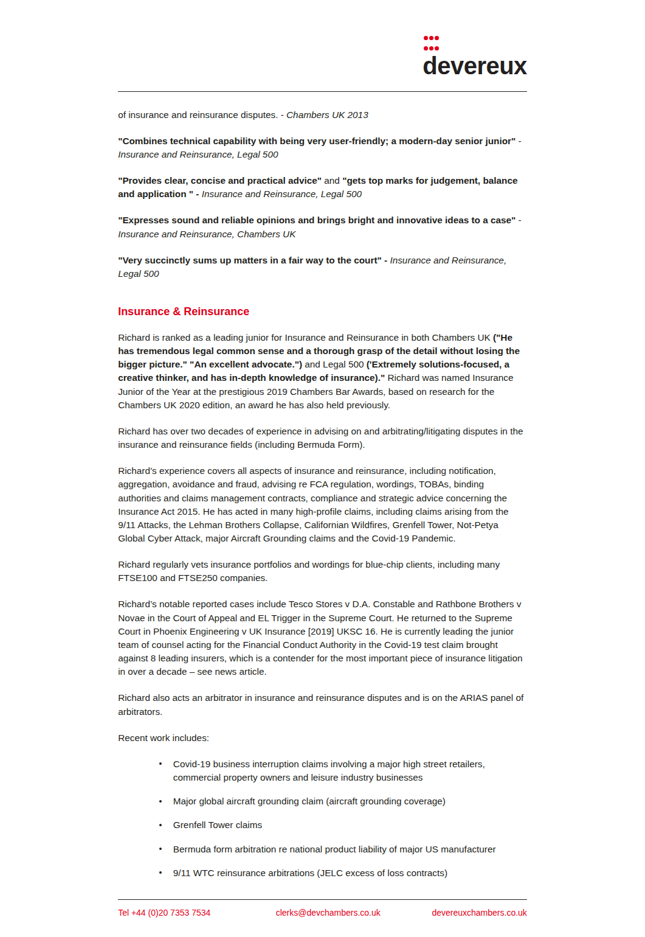devereux
of insurance and reinsurance disputes. - Chambers UK 2013
"Combines technical capability with being very user-friendly; a modern-day senior junior" - Insurance and Reinsurance, Legal 500
"Provides clear, concise and practical advice" and "gets top marks for judgement, balance and application " - Insurance and Reinsurance, Legal 500
"Expresses sound and reliable opinions and brings bright and innovative ideas to a case" - Insurance and Reinsurance, Chambers UK
"Very succinctly sums up matters in a fair way to the court" - Insurance and Reinsurance, Legal 500
Insurance & Reinsurance
Richard is ranked as a leading junior for Insurance and Reinsurance in both Chambers UK ("He has tremendous legal common sense and a thorough grasp of the detail without losing the bigger picture." "An excellent advocate.") and Legal 500 ('Extremely solutions-focused, a creative thinker, and has in-depth knowledge of insurance)." Richard was named Insurance Junior of the Year at the prestigious 2019 Chambers Bar Awards, based on research for the Chambers UK 2020 edition, an award he has also held previously.
Richard has over two decades of experience in advising on and arbitrating/litigating disputes in the insurance and reinsurance fields (including Bermuda Form).
Richard’s experience covers all aspects of insurance and reinsurance, including notification, aggregation, avoidance and fraud, advising re FCA regulation, wordings, TOBAs, binding authorities and claims management contracts, compliance and strategic advice concerning the Insurance Act 2015. He has acted in many high-profile claims, including claims arising from the 9/11 Attacks, the Lehman Brothers Collapse, Californian Wildfires, Grenfell Tower, Not-Petya Global Cyber Attack, major Aircraft Grounding claims and the Covid-19 Pandemic.
Richard regularly vets insurance portfolios and wordings for blue-chip clients, including many FTSE100 and FTSE250 companies.
Richard’s notable reported cases include Tesco Stores v D.A. Constable and Rathbone Brothers v Novae in the Court of Appeal and EL Trigger in the Supreme Court. He returned to the Supreme Court in Phoenix Engineering v UK Insurance [2019] UKSC 16. He is currently leading the junior team of counsel acting for the Financial Conduct Authority in the Covid-19 test claim brought against 8 leading insurers, which is a contender for the most important piece of insurance litigation in over a decade – see news article.
Richard also acts an arbitrator in insurance and reinsurance disputes and is on the ARIAS panel of arbitrators.
Recent work includes:
Covid-19 business interruption claims involving a major high street retailers, commercial property owners and leisure industry businesses
Major global aircraft grounding claim (aircraft grounding coverage)
Grenfell Tower claims
Bermuda form arbitration re national product liability of major US manufacturer
9/11 WTC reinsurance arbitrations (JELC excess of loss contracts)
Tel +44 (0)20 7353 7534 clerks@devchambers.co.uk devereuxchambers.co.uk